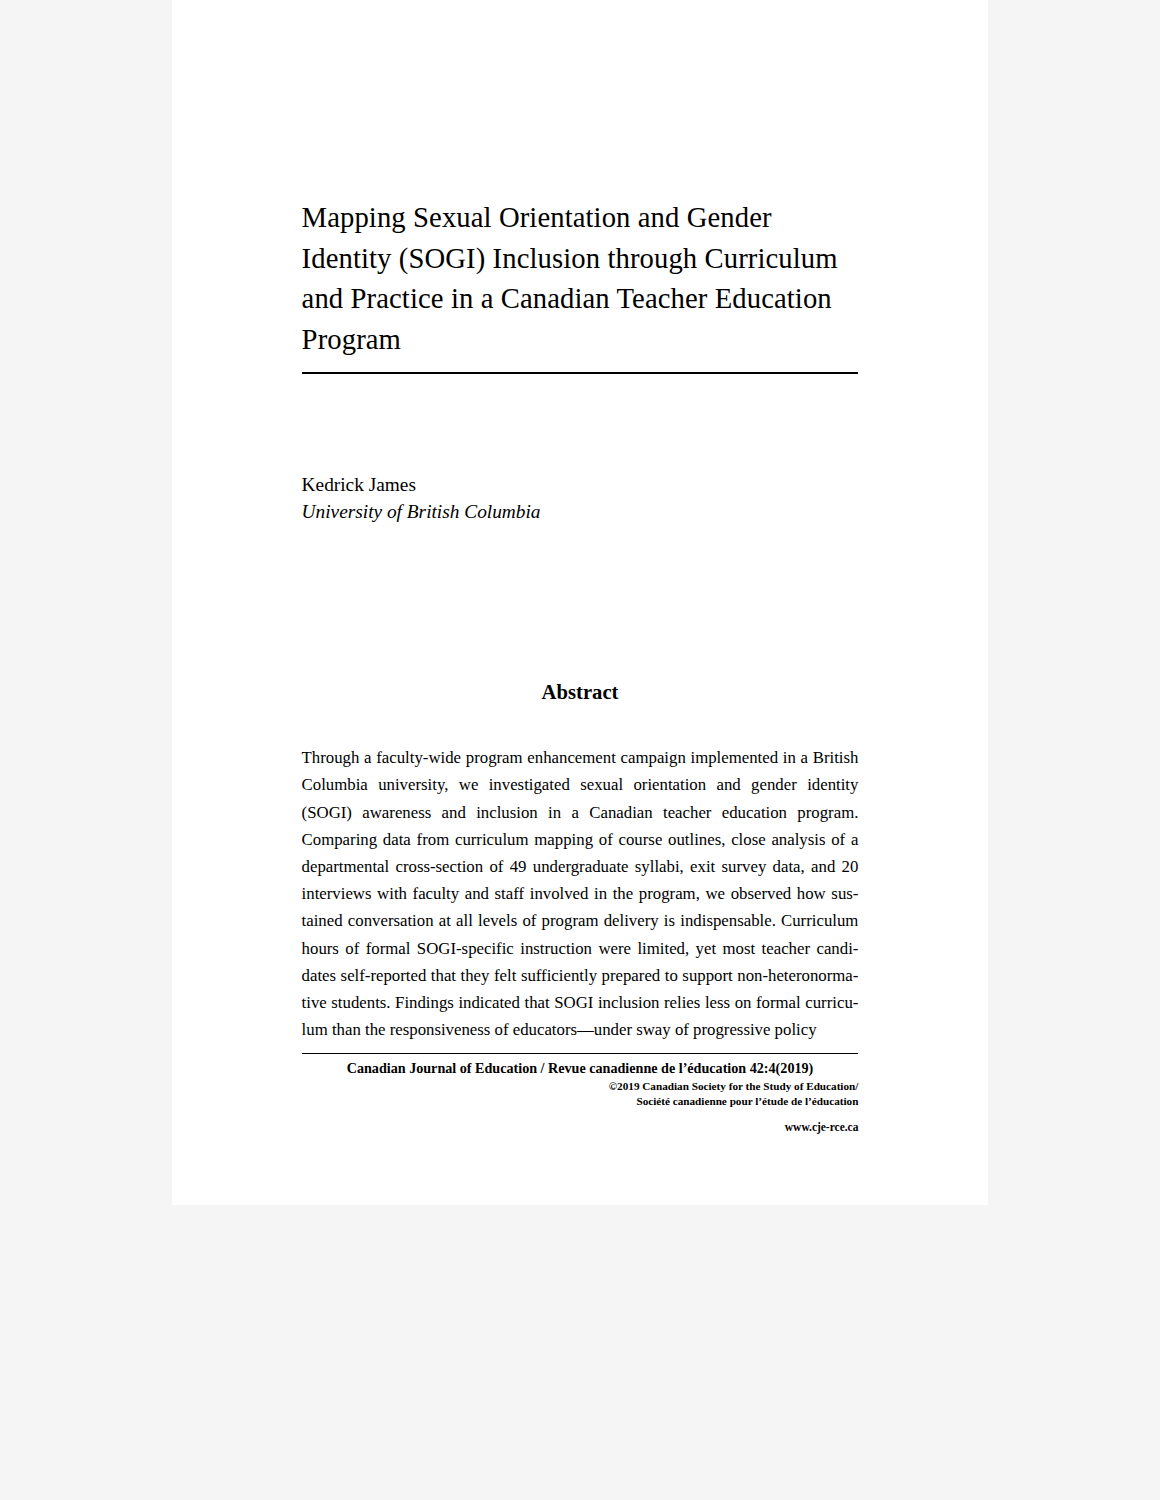Mapping Sexual Orientation and Gender Identity (SOGI) Inclusion through Curriculum and Practice in a Canadian Teacher Education Program
Kedrick James University of British Columbia
Abstract
Through a faculty-wide program enhancement campaign implemented in a British Columbia university, we investigated sexual orientation and gender identity (SOGI) awareness and inclusion in a Canadian teacher education program. Comparing data from curriculum mapping of course outlines, close analysis of a departmental cross-section of 49 undergraduate syllabi, exit survey data, and 20 interviews with faculty and staff involved in the program, we observed how sustained conversation at all levels of program delivery is indispensable. Curriculum hours of formal SOGI-specific instruction were limited, yet most teacher candidates self-reported that they felt sufficiently prepared to support non-heteronormative students. Findings indicated that SOGI inclusion relies less on formal curriculum than the responsiveness of educators—under sway of progressive policy
Canadian Journal of Education / Revue canadienne de l’éducation 42:4(2019)
©2019 Canadian Society for the Study of Education/
Société canadienne pour l’étude de l’éducation
www.cje-rce.ca